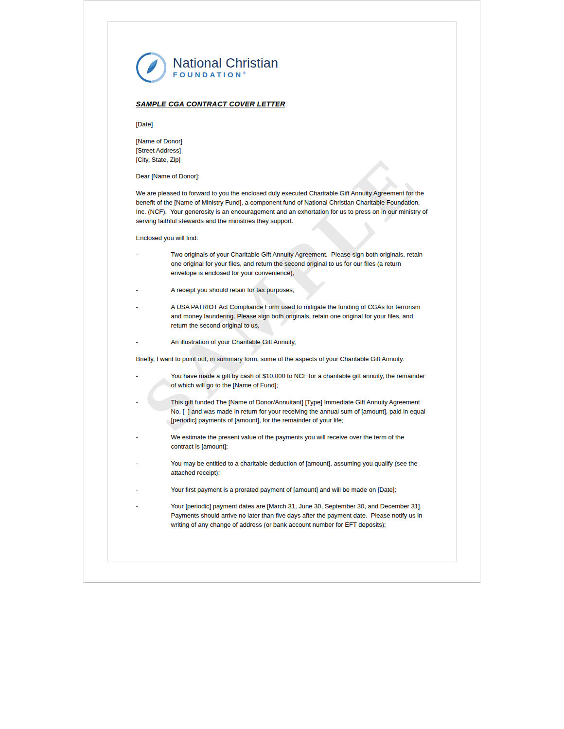SAMPLE
National Christian
FOUNDATION®
SAMPLE CGA CONTRACT COVER LETTER
[Date]
[Name of Donor]
[Street Address]
[City, State, Zip]
Dear [Name of Donor]:
We are pleased to forward to you the enclosed duly executed Charitable Gift Annuity Agreement for the benefit of the [Name of Ministry Fund], a component fund of National Christian Charitable Foundation, Inc. (NCF). Your generosity is an encouragement and an exhortation for us to press on in our ministry of serving faithful stewards and the ministries they support.
Enclosed you will find:
Two originals of your Charitable Gift Annuity Agreement. Please sign both originals, retain one original for your files, and return the second original to us for our files (a return envelope is enclosed for your convenience),
A receipt you should retain for tax purposes,
A USA PATRIOT Act Compliance Form used to mitigate the funding of CGAs for terrorism and money laundering. Please sign both originals, retain one original for your files, and return the second original to us,
An illustration of your Charitable Gift Annuity,
Briefly, I want to point out, in summary form, some of the aspects of your Charitable Gift Annuity:
You have made a gift by cash of $10,000 to NCF for a charitable gift annuity, the remainder of which will go to the [Name of Fund];
This gift funded The [Name of Donor/Annuitant] [Type] Immediate Gift Annuity Agreement No. [ ] and was made in return for your receiving the annual sum of [amount], paid in equal [periodic] payments of [amount], for the remainder of your life;
We estimate the present value of the payments you will receive over the term of the contract is [amount];
You may be entitled to a charitable deduction of [amount], assuming you qualify (see the attached receipt);
Your first payment is a prorated payment of [amount] and will be made on [Date];
Your [periodic] payment dates are [March 31, June 30, September 30, and December 31]. Payments should arrive no later than five days after the payment date. Please notify us in writing of any change of address (or bank account number for EFT deposits);